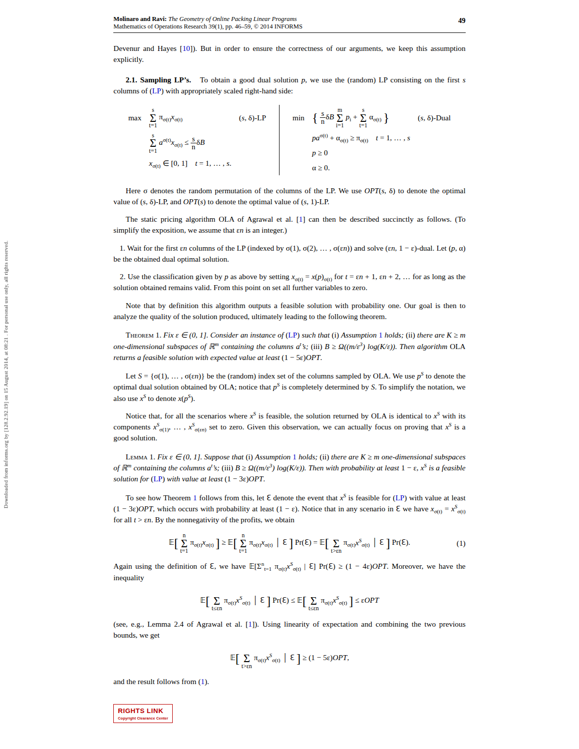Downloaded from informs.org by [128.2.92.19] on 15 August 2014, at 08:21 . For personal use only, all rights reserved.
Molinaro and Ravi: The Geometry of Online Packing Linear Programs
Mathematics of Operations Research 39(1), pp. 46–59, © 2014 INFORMS
49
Devenur and Hayes [10]). But in order to ensure the correctness of our arguments, we keep this assumption explicitly.
2.1. Sampling LP’s. To obtain a good dual solution p, we use the (random) LP consisting on the first s columns of (LP) with appropriately scaled right-hand side:
| max | s Σ t=1 π σ(t) x σ(t) | ( s , δ)-LP |
| | s Σ t=1 a σ(t) x σ(t) ≤ s n δ B | |
| | x σ(t) ∈ [0, 1] t = 1, … , s . | |
| min | { s n δ B m Σ i=1 p i + s Σ t=1 α σ(t) } | ( s , δ)-Dual |
| | pa σ(t) + α σ(t) ≥ π σ(t) t = 1, … , s | |
| | p ≥ 0 | |
| | α ≥ 0. | |
Here σ denotes the random permutation of the columns of the LP. We use OPT(s, δ) to denote the optimal value of (s, δ)-LP, and OPT(s) to denote the optimal value of (s, 1)-LP.
The static pricing algorithm OLA of Agrawal et al. [1] can then be described succinctly as follows. (To simplify the exposition, we assume that εn is an integer.)
1. Wait for the first εn columns of the LP (indexed by σ(1), σ(2), … , σ(εn)) and solve (εn, 1 − ε)-dual. Let (p, α) be the obtained dual optimal solution.
2. Use the classification given by p as above by setting xσ(t) = x(p)σ(t) for t = εn + 1, εn + 2, … for as long as the solution obtained remains valid. From this point on set all further variables to zero.
Note that by definition this algorithm outputs a feasible solution with probability one. Our goal is then to analyze the quality of the solution produced, ultimately leading to the following theorem.
Theorem 1. Fix ε ∈ (0, 1]. Consider an instance of (LP) such that (i) Assumption 1 holds; (ii) there are K ≥ m one-dimensional subspaces of ℝm containing the columns at’s; (iii) B ≥ Ω((m/ε3) log(K/ε)). Then algorithm OLA returns a feasible solution with expected value at least (1 − 5ε)OPT.
Let S = {σ(1), … , σ(εn)} be the (random) index set of the columns sampled by OLA. We use pS to denote the optimal dual solution obtained by OLA; notice that pS is completely determined by S. To simplify the notation, we also use xS to denote x(pS).
Notice that, for all the scenarios where xS is feasible, the solution returned by OLA is identical to xS with its components xSσ(1), … , xSσ(εn) set to zero. Given this observation, we can actually focus on proving that xS is a good solution.
Lemma 1. Fix ε ∈ (0, 1]. Suppose that (i) Assumption 1 holds; (ii) there are K ≥ m one-dimensional subspaces of ℝm containing the columns at’s; (iii) B ≥ Ω((m/ε3) log(K/ε)). Then with probability at least 1 − ε, xS is a feasible solution for (LP) with value at least (1 − 3ε)OPT.
To see how Theorem 1 follows from this, let ℇ denote the event that xS is feasible for (LP) with value at least (1 − 3ε)OPT, which occurs with probability at least (1 − ε). Notice that in any scenario in ℇ we have xσ(t) = xSσ(t) for all t > εn. By the nonnegativity of the profits, we obtain
𝔼[ nΣt=1 πσ(t)xσ(t) ] ≥ 𝔼[ nΣt=1 πσ(t)xσ(t) | ℇ ] Pr(ℇ) = 𝔼[ Σt>εn πσ(t)xSσ(t) | ℇ ] Pr(ℇ). (1)
Again using the definition of ℇ, we have 𝔼[Σnt=1 πσ(t)xSσ(t) | ℇ] Pr(ℇ) ≥ (1 − 4ε)OPT. Moreover, we have the inequality
𝔼[ Σt≤εn πσ(t)xSσ(t) | ℇ ] Pr(ℇ) ≤ 𝔼[ Σt≤εn πσ(t)xSσ(t) ] ≤ εOPT
(see, e.g., Lemma 2.4 of Agrawal et al. [1]). Using linearity of expectation and combining the two previous bounds, we get
𝔼[ Σt>εn πσ(t)xSσ(t) | ℇ ] ≥ (1 − 5ε)OPT,
and the result follows from (1).
RIGHTS LINKCopyright Clearance Center